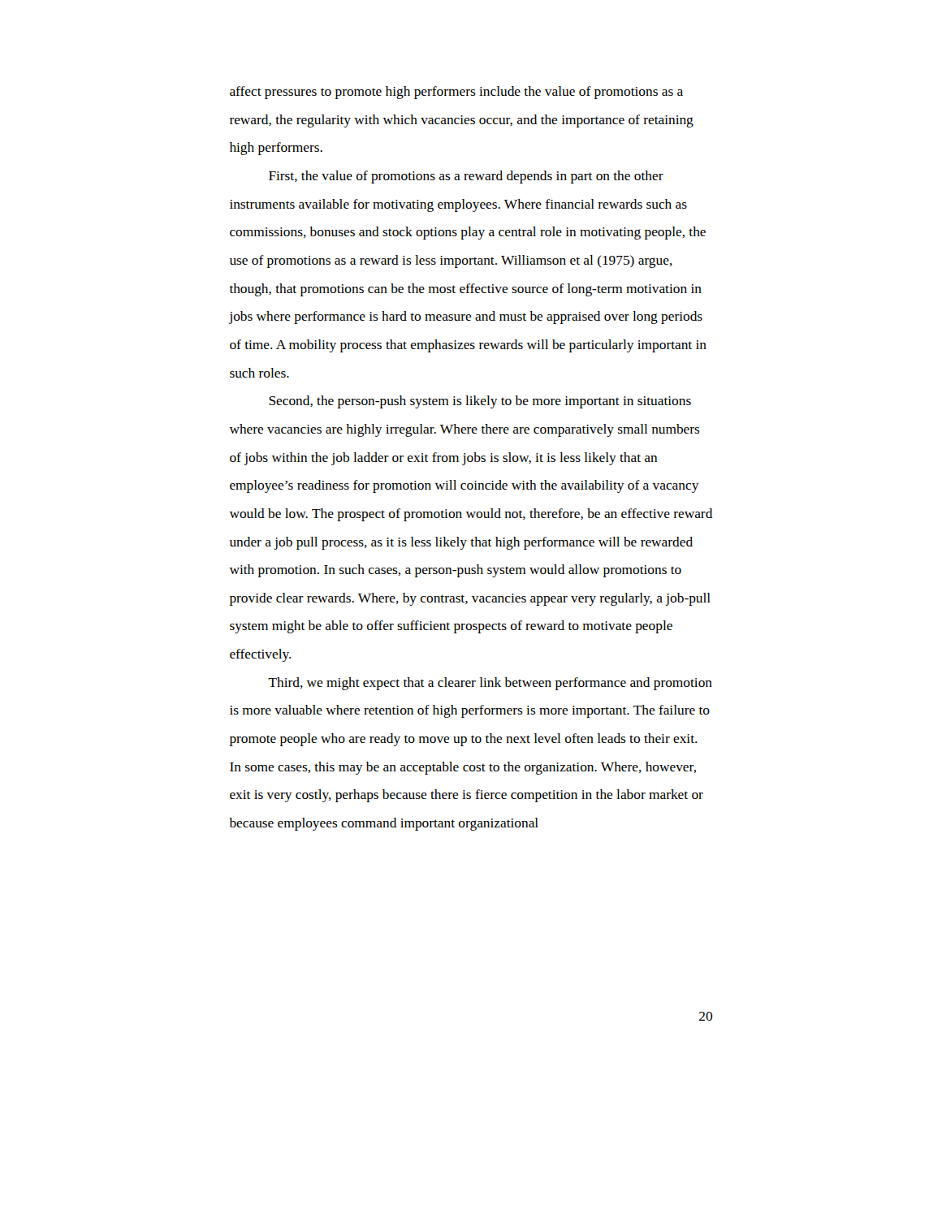affect pressures to promote high performers include the value of promotions as a reward, the regularity with which vacancies occur, and the importance of retaining high performers.
First, the value of promotions as a reward depends in part on the other instruments available for motivating employees. Where financial rewards such as commissions, bonuses and stock options play a central role in motivating people, the use of promotions as a reward is less important. Williamson et al (1975) argue, though, that promotions can be the most effective source of long-term motivation in jobs where performance is hard to measure and must be appraised over long periods of time. A mobility process that emphasizes rewards will be particularly important in such roles.
Second, the person-push system is likely to be more important in situations where vacancies are highly irregular. Where there are comparatively small numbers of jobs within the job ladder or exit from jobs is slow, it is less likely that an employee’s readiness for promotion will coincide with the availability of a vacancy would be low. The prospect of promotion would not, therefore, be an effective reward under a job pull process, as it is less likely that high performance will be rewarded with promotion. In such cases, a person-push system would allow promotions to provide clear rewards. Where, by contrast, vacancies appear very regularly, a job-pull system might be able to offer sufficient prospects of reward to motivate people effectively.
Third, we might expect that a clearer link between performance and promotion is more valuable where retention of high performers is more important. The failure to promote people who are ready to move up to the next level often leads to their exit. In some cases, this may be an acceptable cost to the organization. Where, however, exit is very costly, perhaps because there is fierce competition in the labor market or because employees command important organizational
20